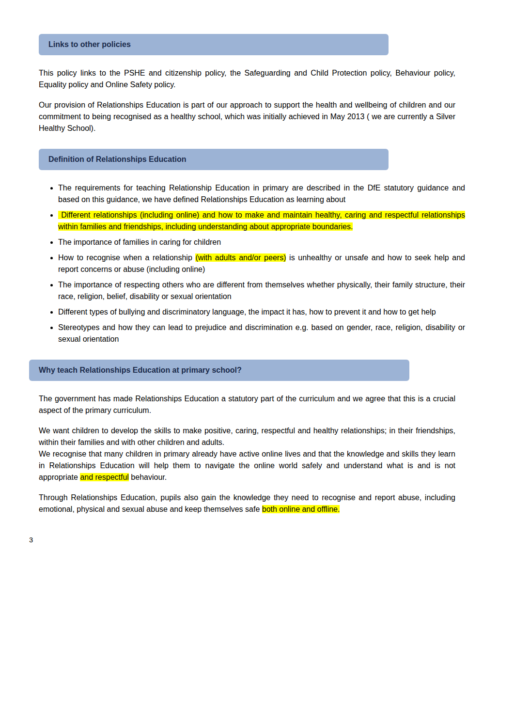Links to other policies
This policy links to the PSHE and citizenship policy, the Safeguarding and Child Protection policy, Behaviour policy, Equality policy and Online Safety policy.
Our provision of Relationships Education is part of our approach to support the health and wellbeing of children and our commitment to being recognised as a healthy school, which was initially achieved in May 2013 ( we are currently a Silver Healthy School).
Definition of Relationships Education
The requirements for teaching Relationship Education in primary are described in the DfE statutory guidance and based on this guidance, we have defined Relationships Education as learning about
Different relationships (including online) and how to make and maintain healthy, caring and respectful relationships within families and friendships, including understanding about appropriate boundaries.
The importance of families in caring for children
How to recognise when a relationship (with adults and/or peers) is unhealthy or unsafe and how to seek help and report concerns or abuse (including online)
The importance of respecting others who are different from themselves whether physically, their family structure, their race, religion, belief, disability or sexual orientation
Different types of bullying and discriminatory language, the impact it has, how to prevent it and how to get help
Stereotypes and how they can lead to prejudice and discrimination e.g. based on gender, race, religion, disability or sexual orientation
Why teach Relationships Education at primary school?
The government has made Relationships Education a statutory part of the curriculum and we agree that this is a crucial aspect of the primary curriculum.
We want children to develop the skills to make positive, caring, respectful and healthy relationships; in their friendships, within their families and with other children and adults.
We recognise that many children in primary already have active online lives and that the knowledge and skills they learn in Relationships Education will help them to navigate the online world safely and understand what is and is not appropriate and respectful behaviour.
Through Relationships Education, pupils also gain the knowledge they need to recognise and report abuse, including emotional, physical and sexual abuse and keep themselves safe both online and offline.
3